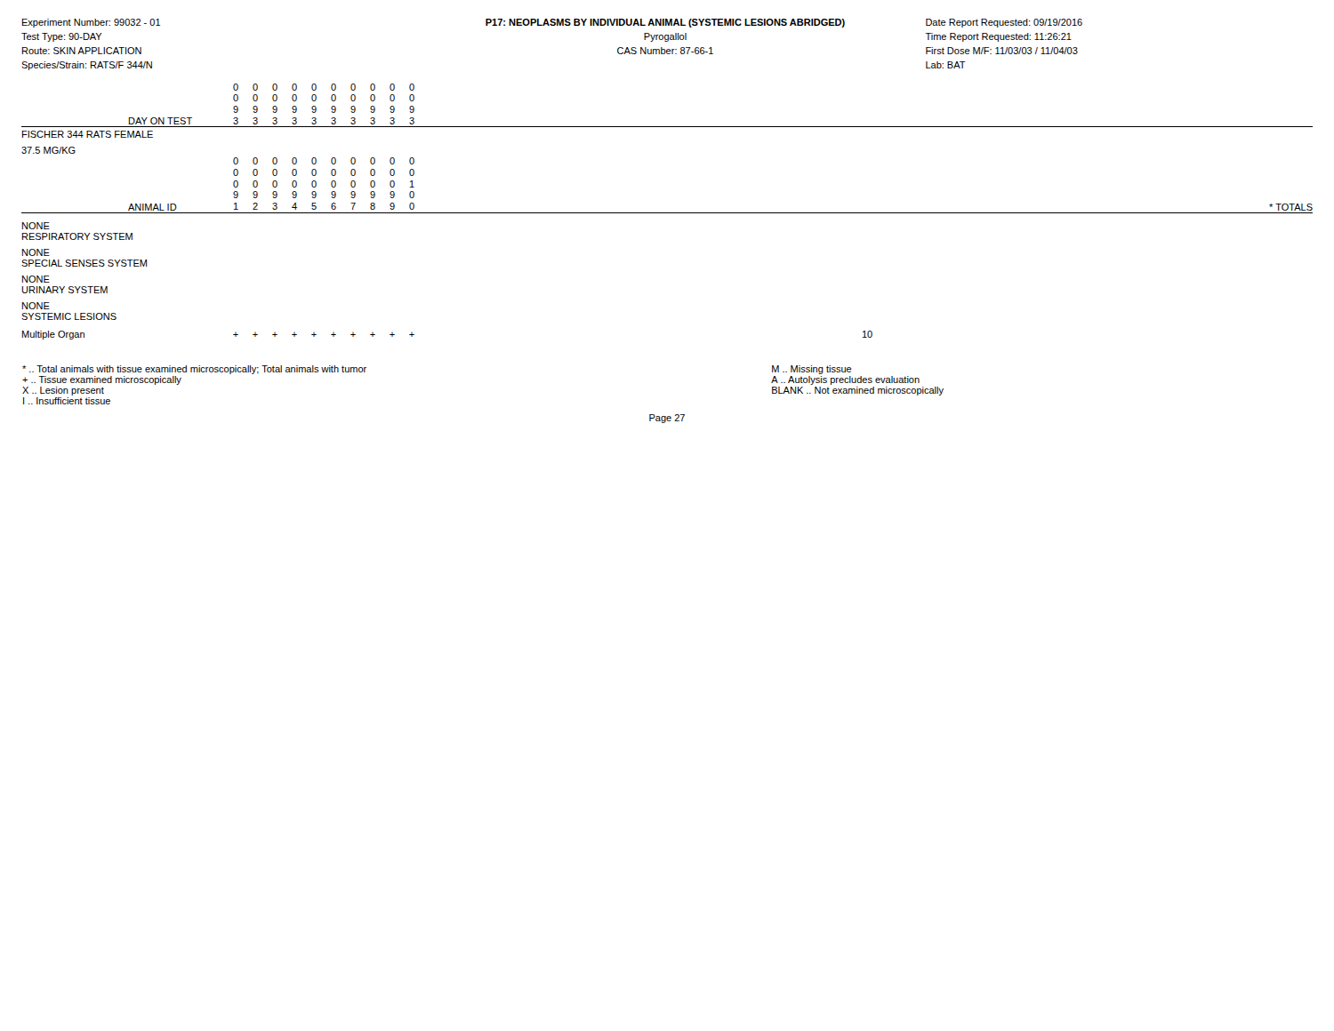| Experiment Number: 99032 - 01 | P17: NEOPLASMS BY INDIVIDUAL ANIMAL (SYSTEMIC LESIONS ABRIDGED) | Date Report Requested: 09/19/2016 |
| Test Type: 90-DAY | Pyrogallol | Time Report Requested: 11:26:21 |
| Route: SKIN APPLICATION | CAS Number: 87-66-1 | First Dose M/F: 11/03/03 / 11/04/03 |
| Species/Strain: RATS/F 344/N | | Lab: BAT |
| DAY ON TEST | 0 0 9 3 | 0 0 9 3 | 0 0 9 3 | 0 0 9 3 | 0 0 9 3 | 0 0 9 3 | 0 0 9 3 | 0 0 9 3 | 0 0 9 3 | 0 0 9 3 | |
| FISCHER 344 RATS FEMALE | |
| 37.5 MG/KG | |
| ANIMAL ID | 0 0 0 9 1 | 0 0 0 9 2 | 0 0 0 9 3 | 0 0 0 9 4 | 0 0 0 9 5 | 0 0 0 9 6 | 0 0 0 9 7 | 0 0 0 9 8 | 0 0 0 9 9 | 0 0 1 0 0 | * TOTALS |
| NONE | |
| RESPIRATORY SYSTEM | |
| NONE | |
| SPECIAL SENSES SYSTEM | |
| NONE | |
| URINARY SYSTEM | |
| NONE | |
| SYSTEMIC LESIONS | |
| Multiple Organ | + | + | + | + | + | + | + | + | + | + | 10 |
| * .. Total animals with tissue examined microscopically; Total animals with tumor + .. Tissue examined microscopically X .. Lesion present I .. Insufficient tissue | M .. Missing tissue A .. Autolysis precludes evaluation BLANK .. Not examined microscopically |
Page 27